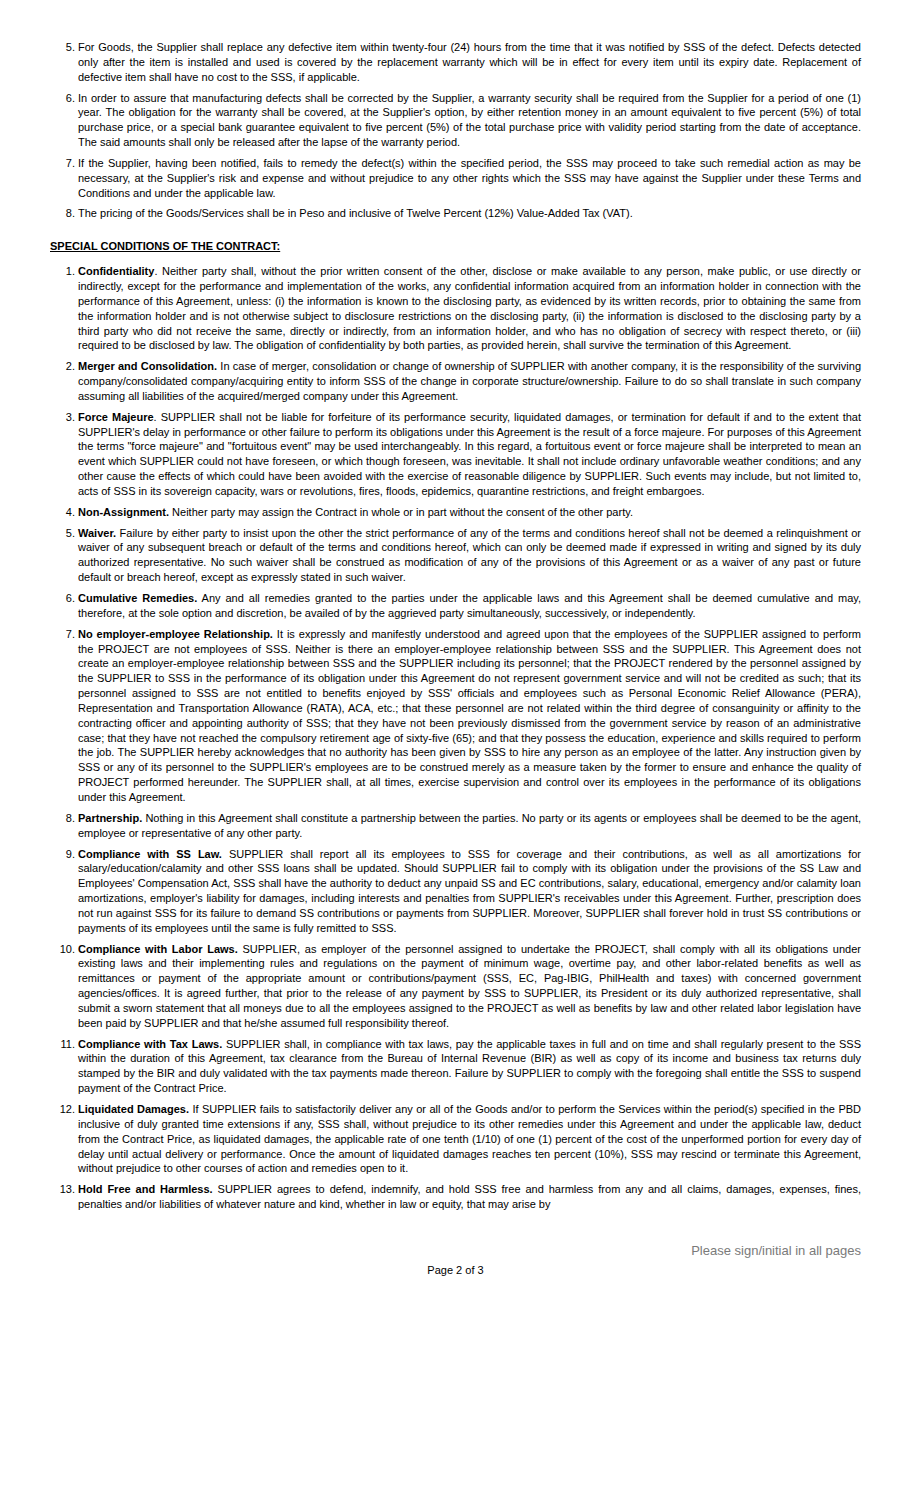For Goods, the Supplier shall replace any defective item within twenty-four (24) hours from the time that it was notified by SSS of the defect. Defects detected only after the item is installed and used is covered by the replacement warranty which will be in effect for every item until its expiry date. Replacement of defective item shall have no cost to the SSS, if applicable.
In order to assure that manufacturing defects shall be corrected by the Supplier, a warranty security shall be required from the Supplier for a period of one (1) year. The obligation for the warranty shall be covered, at the Supplier's option, by either retention money in an amount equivalent to five percent (5%) of total purchase price, or a special bank guarantee equivalent to five percent (5%) of the total purchase price with validity period starting from the date of acceptance. The said amounts shall only be released after the lapse of the warranty period.
If the Supplier, having been notified, fails to remedy the defect(s) within the specified period, the SSS may proceed to take such remedial action as may be necessary, at the Supplier's risk and expense and without prejudice to any other rights which the SSS may have against the Supplier under these Terms and Conditions and under the applicable law.
The pricing of the Goods/Services shall be in Peso and inclusive of Twelve Percent (12%) Value-Added Tax (VAT).
SPECIAL CONDITIONS OF THE CONTRACT:
Confidentiality. Neither party shall, without the prior written consent of the other, disclose or make available to any person, make public, or use directly or indirectly, except for the performance and implementation of the works, any confidential information acquired from an information holder in connection with the performance of this Agreement, unless: (i) the information is known to the disclosing party, as evidenced by its written records, prior to obtaining the same from the information holder and is not otherwise subject to disclosure restrictions on the disclosing party, (ii) the information is disclosed to the disclosing party by a third party who did not receive the same, directly or indirectly, from an information holder, and who has no obligation of secrecy with respect thereto, or (iii) required to be disclosed by law. The obligation of confidentiality by both parties, as provided herein, shall survive the termination of this Agreement.
Merger and Consolidation. In case of merger, consolidation or change of ownership of SUPPLIER with another company, it is the responsibility of the surviving company/consolidated company/acquiring entity to inform SSS of the change in corporate structure/ownership. Failure to do so shall translate in such company assuming all liabilities of the acquired/merged company under this Agreement.
Force Majeure. SUPPLIER shall not be liable for forfeiture of its performance security, liquidated damages, or termination for default if and to the extent that SUPPLIER's delay in performance or other failure to perform its obligations under this Agreement is the result of a force majeure. For purposes of this Agreement the terms "force majeure" and "fortuitous event" may be used interchangeably. In this regard, a fortuitous event or force majeure shall be interpreted to mean an event which SUPPLIER could not have foreseen, or which though foreseen, was inevitable. It shall not include ordinary unfavorable weather conditions; and any other cause the effects of which could have been avoided with the exercise of reasonable diligence by SUPPLIER. Such events may include, but not limited to, acts of SSS in its sovereign capacity, wars or revolutions, fires, floods, epidemics, quarantine restrictions, and freight embargoes.
Non-Assignment. Neither party may assign the Contract in whole or in part without the consent of the other party.
Waiver. Failure by either party to insist upon the other the strict performance of any of the terms and conditions hereof shall not be deemed a relinquishment or waiver of any subsequent breach or default of the terms and conditions hereof, which can only be deemed made if expressed in writing and signed by its duly authorized representative. No such waiver shall be construed as modification of any of the provisions of this Agreement or as a waiver of any past or future default or breach hereof, except as expressly stated in such waiver.
Cumulative Remedies. Any and all remedies granted to the parties under the applicable laws and this Agreement shall be deemed cumulative and may, therefore, at the sole option and discretion, be availed of by the aggrieved party simultaneously, successively, or independently.
No employer-employee Relationship. It is expressly and manifestly understood and agreed upon that the employees of the SUPPLIER assigned to perform the PROJECT are not employees of SSS. Neither is there an employer-employee relationship between SSS and the SUPPLIER. This Agreement does not create an employer-employee relationship between SSS and the SUPPLIER including its personnel; that the PROJECT rendered by the personnel assigned by the SUPPLIER to SSS in the performance of its obligation under this Agreement do not represent government service and will not be credited as such; that its personnel assigned to SSS are not entitled to benefits enjoyed by SSS' officials and employees such as Personal Economic Relief Allowance (PERA), Representation and Transportation Allowance (RATA), ACA, etc.; that these personnel are not related within the third degree of consanguinity or affinity to the contracting officer and appointing authority of SSS; that they have not been previously dismissed from the government service by reason of an administrative case; that they have not reached the compulsory retirement age of sixty-five (65); and that they possess the education, experience and skills required to perform the job. The SUPPLIER hereby acknowledges that no authority has been given by SSS to hire any person as an employee of the latter. Any instruction given by SSS or any of its personnel to the SUPPLIER's employees are to be construed merely as a measure taken by the former to ensure and enhance the quality of PROJECT performed hereunder. The SUPPLIER shall, at all times, exercise supervision and control over its employees in the performance of its obligations under this Agreement.
Partnership. Nothing in this Agreement shall constitute a partnership between the parties. No party or its agents or employees shall be deemed to be the agent, employee or representative of any other party.
Compliance with SS Law. SUPPLIER shall report all its employees to SSS for coverage and their contributions, as well as all amortizations for salary/education/calamity and other SSS loans shall be updated. Should SUPPLIER fail to comply with its obligation under the provisions of the SS Law and Employees' Compensation Act, SSS shall have the authority to deduct any unpaid SS and EC contributions, salary, educational, emergency and/or calamity loan amortizations, employer's liability for damages, including interests and penalties from SUPPLIER's receivables under this Agreement. Further, prescription does not run against SSS for its failure to demand SS contributions or payments from SUPPLIER. Moreover, SUPPLIER shall forever hold in trust SS contributions or payments of its employees until the same is fully remitted to SSS.
Compliance with Labor Laws. SUPPLIER, as employer of the personnel assigned to undertake the PROJECT, shall comply with all its obligations under existing laws and their implementing rules and regulations on the payment of minimum wage, overtime pay, and other labor-related benefits as well as remittances or payment of the appropriate amount or contributions/payment (SSS, EC, Pag-IBIG, PhilHealth and taxes) with concerned government agencies/offices. It is agreed further, that prior to the release of any payment by SSS to SUPPLIER, its President or its duly authorized representative, shall submit a sworn statement that all moneys due to all the employees assigned to the PROJECT as well as benefits by law and other related labor legislation have been paid by SUPPLIER and that he/she assumed full responsibility thereof.
Compliance with Tax Laws. SUPPLIER shall, in compliance with tax laws, pay the applicable taxes in full and on time and shall regularly present to the SSS within the duration of this Agreement, tax clearance from the Bureau of Internal Revenue (BIR) as well as copy of its income and business tax returns duly stamped by the BIR and duly validated with the tax payments made thereon. Failure by SUPPLIER to comply with the foregoing shall entitle the SSS to suspend payment of the Contract Price.
Liquidated Damages. If SUPPLIER fails to satisfactorily deliver any or all of the Goods and/or to perform the Services within the period(s) specified in the PBD inclusive of duly granted time extensions if any, SSS shall, without prejudice to its other remedies under this Agreement and under the applicable law, deduct from the Contract Price, as liquidated damages, the applicable rate of one tenth (1/10) of one (1) percent of the cost of the unperformed portion for every day of delay until actual delivery or performance. Once the amount of liquidated damages reaches ten percent (10%), SSS may rescind or terminate this Agreement, without prejudice to other courses of action and remedies open to it.
Hold Free and Harmless. SUPPLIER agrees to defend, indemnify, and hold SSS free and harmless from any and all claims, damages, expenses, fines, penalties and/or liabilities of whatever nature and kind, whether in law or equity, that may arise by
Please sign/initial in all pages
Page 2 of 3